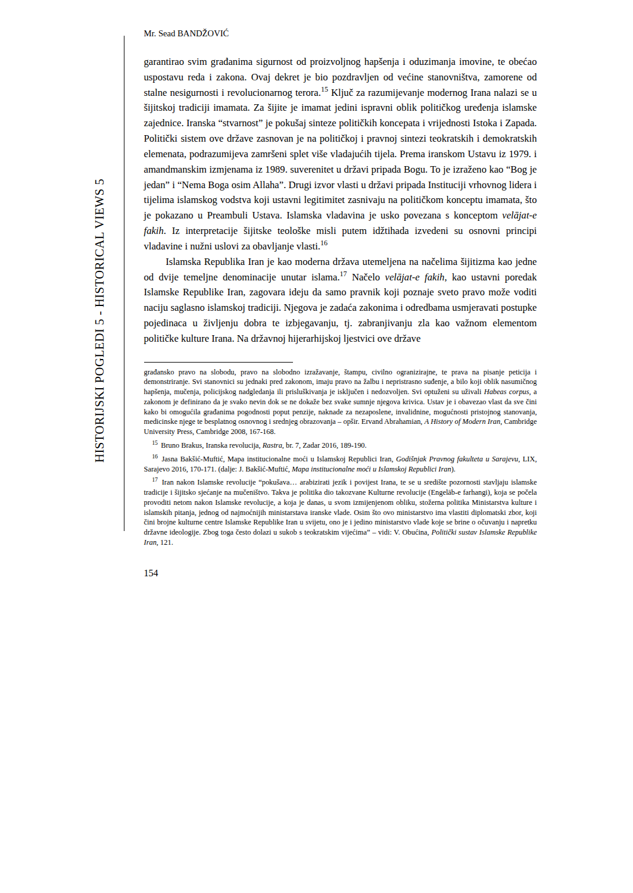HISTORIJSKI POGLEDI 5 - HISTORICAL VIEWS 5
Mr. Sead BANDŽOVIĆ
garantirao svim građanima sigurnost od proizvoljnog hapšenja i oduzimanja imovine, te obećao uspostavu reda i zakona. Ovaj dekret je bio pozdravljen od većine stanovništva, zamorene od stalne nesigurnosti i revolucionarnog terora.15 Ključ za razumijevanje modernog Irana nalazi se u šijitskoj tradiciji imamata. Za šijite je imamat jedini ispravni oblik političkog uređenja islamske zajednice. Iranska “stvarnost” je pokušaj sinteze političkih koncepata i vrijednosti Istoka i Zapada. Politički sistem ove države zasnovan je na političkoj i pravnoj sintezi teokratskih i demokratskih elemenata, podrazumijeva zamršeni splet više vladajućih tijela. Prema iranskom Ustavu iz 1979. i amandmanskim izmjenama iz 1989. suverenitet u državi pripada Bogu. To je izraženo kao “Bog je jedan” i “Nema Boga osim Allaha”. Drugi izvor vlasti u državi pripada Instituciji vrhovnog lidera i tijelima islamskog vodstva koji ustavni legitimitet zasnivaju na političkom konceptu imamata, što je pokazano u Preambuli Ustava. Islamska vladavina je usko povezana s konceptom velājat-e fakih. Iz interpretacije šijitske teološke misli putem idžtihada izvedeni su osnovni principi vladavine i nužni uslovi za obavljanje vlasti.16
Islamska Republika Iran je kao moderna država utemeljena na načelima šijitizma kao jedne od dvije temeljne denominacije unutar islama.17 Načelo velājat-e fakih, kao ustavni poredak Islamske Republike Iran, zagovara ideju da samo pravnik koji poznaje sveto pravo može voditi naciju saglasno islamskoj tradiciji. Njegova je zadaća zakonima i odredbama usmjeravati postupke pojedinaca u življenju dobra te izbjegavanju, tj. zabranjivanju zla kao važnom elementom političke kulture Irana. Na državnoj hijerarhijskoj ljestvici ove države
građansko pravo na slobodu, pravo na slobodno izražavanje, štampu, civilno ogranizirajne, te prava na pisanje peticija i demonstriranje. Svi stanovnici su jednaki pred zakonom, imaju pravo na žalbu i nepristrasno suđenje, a bilo koji oblik nasumičnog hapšenja, mučenja, policijskog nadgledanja ili prisluškivanja je isključen i nedozvoljen. Svi optuženi su uživali Habeas corpus, a zakonom je definirano da je svako nevin dok se ne dokaže bez svake sumnje njegova krivica. Ustav je i obavezao vlast da sve čini kako bi omogućila građanima pogodnosti poput penzije, naknade za nezaposlene, invalidnine, mogućnosti pristojnog stanovanja, medicinske njege te besplatnog osnovnog i srednjeg obrazovanja – opšir. Ervand Abrahamian, A History of Modern Iran, Cambridge University Press, Cambridge 2008, 167-168.
15 Bruno Brakus, Iranska revolucija, Rastra, br. 7, Zadar 2016, 189-190.
16 Jasna Bakšić-Muftić, Mapa institucionalne moći u Islamskoj Republici Iran, Godišnjak Pravnog fakulteta u Sarajevu, LIX, Sarajevo 2016, 170-171. (dalje: J. Bakšić-Muftić, Mapa institucionalne moći u Islamskoj Republici Iran).
17 Iran nakon Islamske revolucije “pokušava… arabizirati jezik i povijest Irana, te se u središte pozornosti stavljaju islamske tradicije i šijitsko sjećanje na mučeništvo. Takva je politika dio takozvane Kulturne revolucije (Engelāb-e farhangi), koja se počela provoditi netom nakon Islamske revolucije, a koja je danas, u svom izmijenjenom obliku, stožerna politika Ministarstva kulture i islamskih pitanja, jednog od najmoćnijih ministarstava iranske vlade. Osim što ovo ministarstvo ima vlastiti diplomatski zbor, koji čini brojne kulturne centre Islamske Republike Iran u svijetu, ono je i jedino ministarstvo vlade koje se brine o očuvanju i napretku državne ideologije. Zbog toga često dolazi u sukob s teokratskim vijećima” – vidi: V. Obućina, Politički sustav Islamske Republike Iran, 121.
154